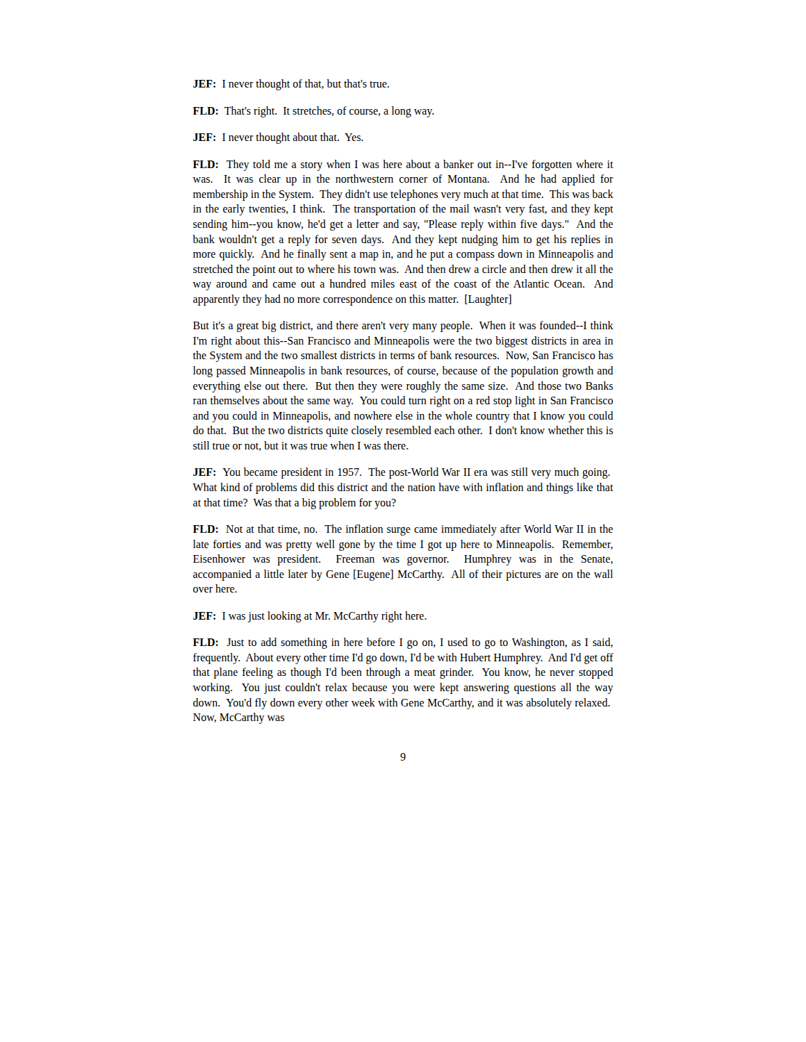JEF: I never thought of that, but that's true.
FLD: That's right. It stretches, of course, a long way.
JEF: I never thought about that. Yes.
FLD: They told me a story when I was here about a banker out in--I've forgotten where it was. It was clear up in the northwestern corner of Montana. And he had applied for membership in the System. They didn't use telephones very much at that time. This was back in the early twenties, I think. The transportation of the mail wasn't very fast, and they kept sending him--you know, he'd get a letter and say, "Please reply within five days." And the bank wouldn't get a reply for seven days. And they kept nudging him to get his replies in more quickly. And he finally sent a map in, and he put a compass down in Minneapolis and stretched the point out to where his town was. And then drew a circle and then drew it all the way around and came out a hundred miles east of the coast of the Atlantic Ocean. And apparently they had no more correspondence on this matter. [Laughter]
But it's a great big district, and there aren't very many people. When it was founded--I think I'm right about this--San Francisco and Minneapolis were the two biggest districts in area in the System and the two smallest districts in terms of bank resources. Now, San Francisco has long passed Minneapolis in bank resources, of course, because of the population growth and everything else out there. But then they were roughly the same size. And those two Banks ran themselves about the same way. You could turn right on a red stop light in San Francisco and you could in Minneapolis, and nowhere else in the whole country that I know you could do that. But the two districts quite closely resembled each other. I don't know whether this is still true or not, but it was true when I was there.
JEF: You became president in 1957. The post-World War II era was still very much going. What kind of problems did this district and the nation have with inflation and things like that at that time? Was that a big problem for you?
FLD: Not at that time, no. The inflation surge came immediately after World War II in the late forties and was pretty well gone by the time I got up here to Minneapolis. Remember, Eisenhower was president. Freeman was governor. Humphrey was in the Senate, accompanied a little later by Gene [Eugene] McCarthy. All of their pictures are on the wall over here.
JEF: I was just looking at Mr. McCarthy right here.
FLD: Just to add something in here before I go on, I used to go to Washington, as I said, frequently. About every other time I'd go down, I'd be with Hubert Humphrey. And I'd get off that plane feeling as though I'd been through a meat grinder. You know, he never stopped working. You just couldn't relax because you were kept answering questions all the way down. You'd fly down every other week with Gene McCarthy, and it was absolutely relaxed. Now, McCarthy was
9